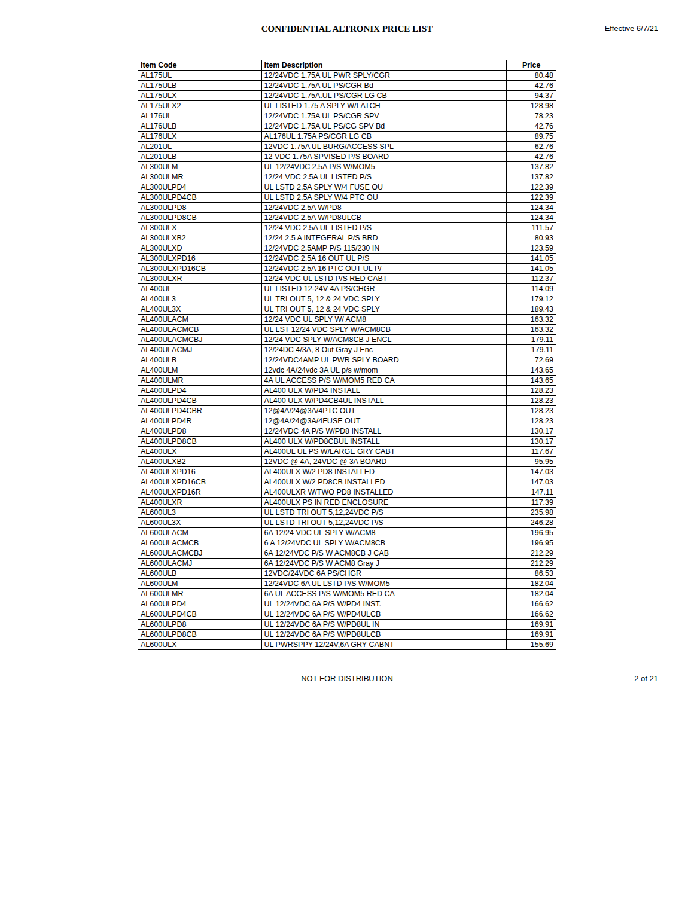CONFIDENTIAL ALTRONIX PRICE LIST
Effective 6/7/21
| Item Code | Item Description | Price |
| --- | --- | --- |
| AL175UL | 12/24VDC 1.75A UL PWR SPLY/CGR | 80.48 |
| AL175ULB | 12/24VDC 1.75A UL PS/CGR Bd | 42.76 |
| AL175ULX | 12/24VDC 1.75A.UL PS/CGR LG CB | 94.37 |
| AL175ULX2 | UL LISTED 1.75 A SPLY W/LATCH | 128.98 |
| AL176UL | 12/24VDC 1.75A UL PS/CGR SPV | 78.23 |
| AL176ULB | 12/24VDC 1.75A UL PS/CG SPV Bd | 42.76 |
| AL176ULX | AL176UL 1.75A PS/CGR LG CB | 89.75 |
| AL201UL | 12VDC 1.75A UL BURG/ACCESS SPL | 62.76 |
| AL201ULB | 12 VDC 1.75A SPVISED P/S BOARD | 42.76 |
| AL300ULM | UL 12/24VDC 2.5A P/S W/MOM5 | 137.82 |
| AL300ULMR | 12/24 VDC 2.5A UL LISTED P/S | 137.82 |
| AL300ULPD4 | UL LSTD 2.5A SPLY W/4 FUSE OU | 122.39 |
| AL300ULPD4CB | UL LSTD 2.5A SPLY W/4 PTC OU | 122.39 |
| AL300ULPD8 | 12/24VDC 2.5A W/PD8 | 124.34 |
| AL300ULPD8CB | 12/24VDC 2.5A W/PD8ULCB | 124.34 |
| AL300ULX | 12/24 VDC 2.5A UL LISTED P/S | 111.57 |
| AL300ULXB2 | 12/24 2.5 A INTEGERAL P/S BRD | 80.93 |
| AL300ULXD | 12/24VDC 2.5AMP P/S 115/230 IN | 123.59 |
| AL300ULXPD16 | 12/24VDC 2.5A 16 OUT UL P/S | 141.05 |
| AL300ULXPD16CB | 12/24VDC 2.5A 16 PTC OUT UL P/ | 141.05 |
| AL300ULXR | 12/24 VDC UL LSTD P/S RED CABT | 112.37 |
| AL400UL | UL LISTED 12-24V 4A PS/CHGR | 114.09 |
| AL400UL3 | UL TRI OUT 5, 12 & 24 VDC SPLY | 179.12 |
| AL400UL3X | UL TRI OUT 5, 12 & 24 VDC SPLY | 189.43 |
| AL400ULACM | 12/24 VDC UL SPLY W/ ACM8 | 163.32 |
| AL400ULACMCB | UL LST 12/24 VDC SPLY W/ACM8CB | 163.32 |
| AL400ULACMCBJ | 12/24 VDC SPLY W/ACM8CB J ENCL | 179.11 |
| AL400ULACMJ | 12/24DC 4/3A, 8 Out Gray J Enc | 179.11 |
| AL400ULB | 12/24VDC4AMP UL PWR SPLY BOARD | 72.69 |
| AL400ULM | 12vdc 4A/24vdc 3A UL p/s w/mom | 143.65 |
| AL400ULMR | 4A UL ACCESS P/S W/MOM5 RED CA | 143.65 |
| AL400ULPD4 | AL400 ULX W/PD4 INSTALL | 128.23 |
| AL400ULPD4CB | AL400 ULX W/PD4CB4UL INSTALL | 128.23 |
| AL400ULPD4CBR | 12@4A/24@3A/4PTC OUT | 128.23 |
| AL400ULPD4R | 12@4A/24@3A/4FUSE OUT | 128.23 |
| AL400ULPD8 | 12/24VDC 4A P/S W/PD8 INSTALL | 130.17 |
| AL400ULPD8CB | AL400 ULX W/PD8CBUL INSTALL | 130.17 |
| AL400ULX | AL400UL UL PS W/LARGE GRY CABT | 117.67 |
| AL400ULXB2 | 12VDC @ 4A, 24VDC @ 3A BOARD | 95.95 |
| AL400ULXPD16 | AL400ULX W/2 PD8 INSTALLED | 147.03 |
| AL400ULXPD16CB | AL400ULX W/2 PD8CB INSTALLED | 147.03 |
| AL400ULXPD16R | AL400ULXR W/TWO PD8 INSTALLED | 147.11 |
| AL400ULXR | AL400ULX PS IN RED ENCLOSURE | 117.39 |
| AL600UL3 | UL LSTD TRI OUT 5,12,24VDC P/S | 235.98 |
| AL600UL3X | UL LSTD TRI OUT 5,12,24VDC P/S | 246.28 |
| AL600ULACM | 6A 12/24 VDC UL SPLY W/ACM8 | 196.95 |
| AL600ULACMCB | 6 A 12/24VDC UL SPLY W/ACM8CB | 196.95 |
| AL600ULACMCBJ | 6A 12/24VDC P/S W ACM8CB J CAB | 212.29 |
| AL600ULACMJ | 6A 12/24VDC P/S W ACM8 Gray J | 212.29 |
| AL600ULB | 12VDC/24VDC 6A PS/CHGR | 86.53 |
| AL600ULM | 12/24VDC 6A UL LSTD P/S W/MOM5 | 182.04 |
| AL600ULMR | 6A UL ACCESS P/S W/MOM5 RED CA | 182.04 |
| AL600ULPD4 | UL 12/24VDC 6A P/S W/PD4 INST. | 166.62 |
| AL600ULPD4CB | UL 12/24VDC 6A P/S W/PD4ULCB | 166.62 |
| AL600ULPD8 | UL 12/24VDC 6A P/S W/PD8UL IN | 169.91 |
| AL600ULPD8CB | UL 12/24VDC 6A P/S W/PD8ULCB | 169.91 |
| AL600ULX | UL PWRSPPY 12/24V,6A GRY CABNT | 155.69 |
NOT FOR DISTRIBUTION
2 of 21